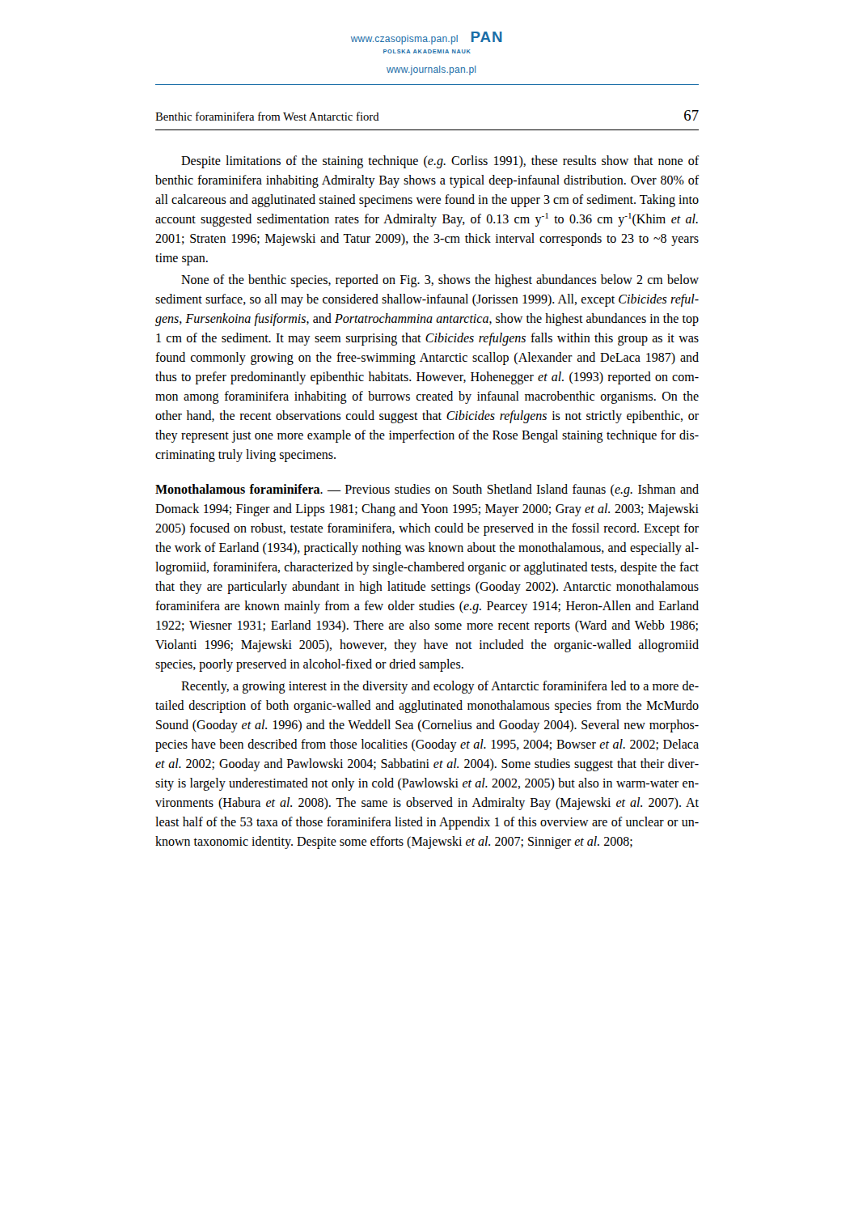www.czasopisma.pan.pl PANPOLSKA AKADEMIA NAUK www.journals.pan.pl
Benthic foraminifera from West Antarctic fiord 67
Despite limitations of the staining technique (e.g. Corliss 1991), these results show that none of benthic foraminifera inhabiting Admiralty Bay shows a typical deep-infaunal distribution. Over 80% of all calcareous and agglutinated stained specimens were found in the upper 3 cm of sediment. Taking into account suggested sedimentation rates for Admiralty Bay, of 0.13 cm y-1 to 0.36 cm y-1(Khim et al. 2001; Straten 1996; Majewski and Tatur 2009), the 3-cm thick interval corresponds to 23 to ~8 years time span.
None of the benthic species, reported on Fig. 3, shows the highest abundances below 2 cm below sediment surface, so all may be considered shallow-infaunal (Jorissen 1999). All, except Cibicides refulgens, Fursenkoina fusiformis, and Portatrochammina antarctica, show the highest abundances in the top 1 cm of the sediment. It may seem surprising that Cibicides refulgens falls within this group as it was found commonly growing on the free-swimming Antarctic scallop (Alexander and DeLaca 1987) and thus to prefer predominantly epibenthic habitats. However, Hohenegger et al. (1993) reported on common among foraminifera inhabiting of burrows created by infaunal macrobenthic organisms. On the other hand, the recent observations could suggest that Cibicides refulgens is not strictly epibenthic, or they represent just one more example of the imperfection of the Rose Bengal staining technique for discriminating truly living specimens.
Monothalamous foraminifera. — Previous studies on South Shetland Island faunas (e.g. Ishman and Domack 1994; Finger and Lipps 1981; Chang and Yoon 1995; Mayer 2000; Gray et al. 2003; Majewski 2005) focused on robust, testate foraminifera, which could be preserved in the fossil record. Except for the work of Earland (1934), practically nothing was known about the monothalamous, and especially allogromiid, foraminifera, characterized by single-chambered organic or agglutinated tests, despite the fact that they are particularly abundant in high latitude settings (Gooday 2002). Antarctic monothalamous foraminifera are known mainly from a few older studies (e.g. Pearcey 1914; Heron-Allen and Earland 1922; Wiesner 1931; Earland 1934). There are also some more recent reports (Ward and Webb 1986; Violanti 1996; Majewski 2005), however, they have not included the organic-walled allogromiid species, poorly preserved in alcohol-fixed or dried samples.
Recently, a growing interest in the diversity and ecology of Antarctic foraminifera led to a more detailed description of both organic-walled and agglutinated monothalamous species from the McMurdo Sound (Gooday et al. 1996) and the Weddell Sea (Cornelius and Gooday 2004). Several new morphospecies have been described from those localities (Gooday et al. 1995, 2004; Bowser et al. 2002; Delaca et al. 2002; Gooday and Pawlowski 2004; Sabbatini et al. 2004). Some studies suggest that their diversity is largely underestimated not only in cold (Pawlowski et al. 2002, 2005) but also in warm-water environments (Habura et al. 2008). The same is observed in Admiralty Bay (Majewski et al. 2007). At least half of the 53 taxa of those foraminifera listed in Appendix 1 of this overview are of unclear or unknown taxonomic identity. Despite some efforts (Majewski et al. 2007; Sinniger et al. 2008;